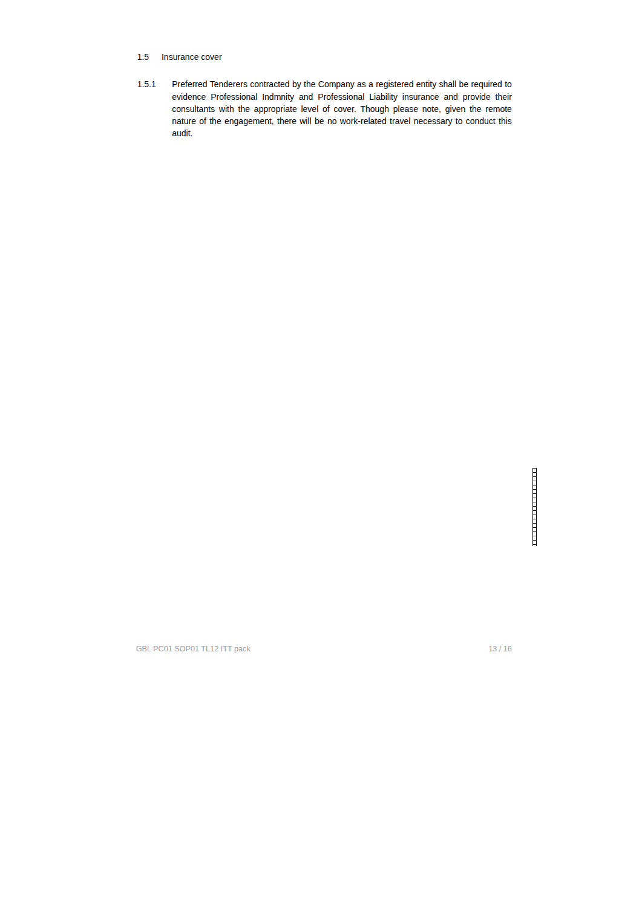1.5 Insurance cover
1.5.1
Preferred Tenderers contracted by the Company as a registered entity shall be required to evidence Professional Indmnity and Professional Liability insurance and provide their consultants with the appropriate level of cover. Though please note, given the remote nature of the engagement, there will be no work-related travel necessary to conduct this audit.
GBL PC01 SOP01 TL12 ITT pack 13 / 16